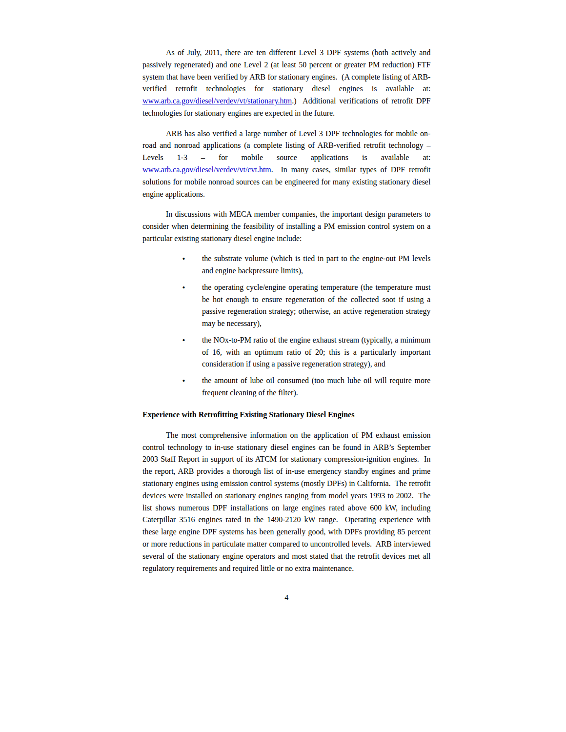As of July, 2011, there are ten different Level 3 DPF systems (both actively and passively regenerated) and one Level 2 (at least 50 percent or greater PM reduction) FTF system that have been verified by ARB for stationary engines. (A complete listing of ARB-verified retrofit technologies for stationary diesel engines is available at: www.arb.ca.gov/diesel/verdev/vt/stationary.htm.) Additional verifications of retrofit DPF technologies for stationary engines are expected in the future.
ARB has also verified a large number of Level 3 DPF technologies for mobile on-road and nonroad applications (a complete listing of ARB-verified retrofit technology – Levels 1-3 – for mobile source applications is available at: www.arb.ca.gov/diesel/verdev/vt/cvt.htm. In many cases, similar types of DPF retrofit solutions for mobile nonroad sources can be engineered for many existing stationary diesel engine applications.
In discussions with MECA member companies, the important design parameters to consider when determining the feasibility of installing a PM emission control system on a particular existing stationary diesel engine include:
the substrate volume (which is tied in part to the engine-out PM levels and engine backpressure limits),
the operating cycle/engine operating temperature (the temperature must be hot enough to ensure regeneration of the collected soot if using a passive regeneration strategy; otherwise, an active regeneration strategy may be necessary),
the NOx-to-PM ratio of the engine exhaust stream (typically, a minimum of 16, with an optimum ratio of 20; this is a particularly important consideration if using a passive regeneration strategy), and
the amount of lube oil consumed (too much lube oil will require more frequent cleaning of the filter).
Experience with Retrofitting Existing Stationary Diesel Engines
The most comprehensive information on the application of PM exhaust emission control technology to in-use stationary diesel engines can be found in ARB’s September 2003 Staff Report in support of its ATCM for stationary compression-ignition engines. In the report, ARB provides a thorough list of in-use emergency standby engines and prime stationary engines using emission control systems (mostly DPFs) in California. The retrofit devices were installed on stationary engines ranging from model years 1993 to 2002. The list shows numerous DPF installations on large engines rated above 600 kW, including Caterpillar 3516 engines rated in the 1490-2120 kW range. Operating experience with these large engine DPF systems has been generally good, with DPFs providing 85 percent or more reductions in particulate matter compared to uncontrolled levels. ARB interviewed several of the stationary engine operators and most stated that the retrofit devices met all regulatory requirements and required little or no extra maintenance.
4